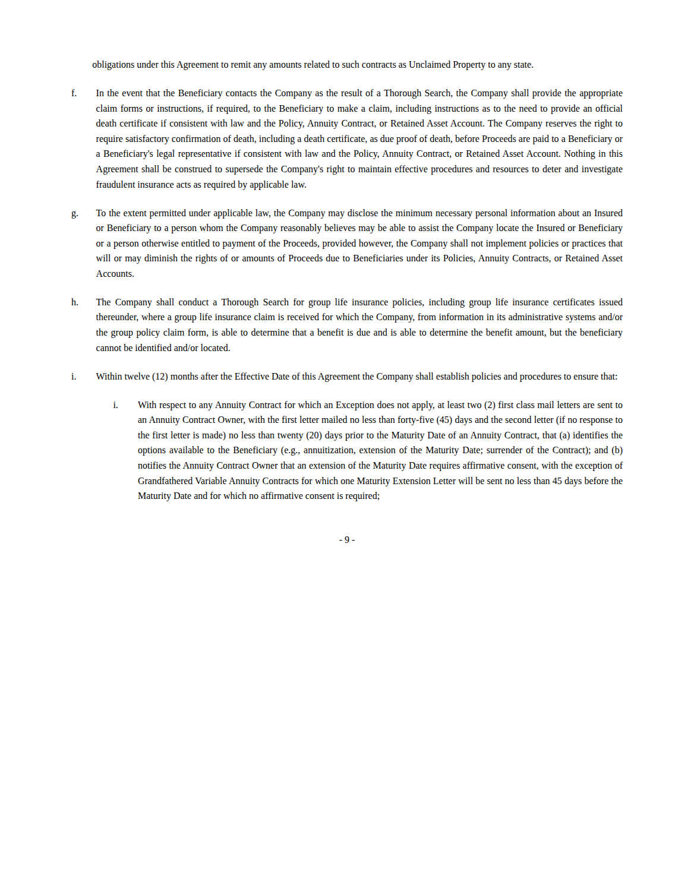obligations under this Agreement to remit any amounts related to such contracts as Unclaimed Property to any state.
f.
In the event that the Beneficiary contacts the Company as the result of a Thorough Search, the Company shall provide the appropriate claim forms or instructions, if required, to the Beneficiary to make a claim, including instructions as to the need to provide an official death certificate if consistent with law and the Policy, Annuity Contract, or Retained Asset Account. The Company reserves the right to require satisfactory confirmation of death, including a death certificate, as due proof of death, before Proceeds are paid to a Beneficiary or a Beneficiary's legal representative if consistent with law and the Policy, Annuity Contract, or Retained Asset Account. Nothing in this Agreement shall be construed to supersede the Company's right to maintain effective procedures and resources to deter and investigate fraudulent insurance acts as required by applicable law.
g.
To the extent permitted under applicable law, the Company may disclose the minimum necessary personal information about an Insured or Beneficiary to a person whom the Company reasonably believes may be able to assist the Company locate the Insured or Beneficiary or a person otherwise entitled to payment of the Proceeds, provided however, the Company shall not implement policies or practices that will or may diminish the rights of or amounts of Proceeds due to Beneficiaries under its Policies, Annuity Contracts, or Retained Asset Accounts.
h.
The Company shall conduct a Thorough Search for group life insurance policies, including group life insurance certificates issued thereunder, where a group life insurance claim is received for which the Company, from information in its administrative systems and/or the group policy claim form, is able to determine that a benefit is due and is able to determine the benefit amount, but the beneficiary cannot be identified and/or located.
i.
Within twelve (12) months after the Effective Date of this Agreement the Company shall establish policies and procedures to ensure that:
i.
With respect to any Annuity Contract for which an Exception does not apply, at least two (2) first class mail letters are sent to an Annuity Contract Owner, with the first letter mailed no less than forty-five (45) days and the second letter (if no response to the first letter is made) no less than twenty (20) days prior to the Maturity Date of an Annuity Contract, that (a) identifies the options available to the Beneficiary (e.g., annuitization, extension of the Maturity Date; surrender of the Contract); and (b) notifies the Annuity Contract Owner that an extension of the Maturity Date requires affirmative consent, with the exception of Grandfathered Variable Annuity Contracts for which one Maturity Extension Letter will be sent no less than 45 days before the Maturity Date and for which no affirmative consent is required;
- 9 -